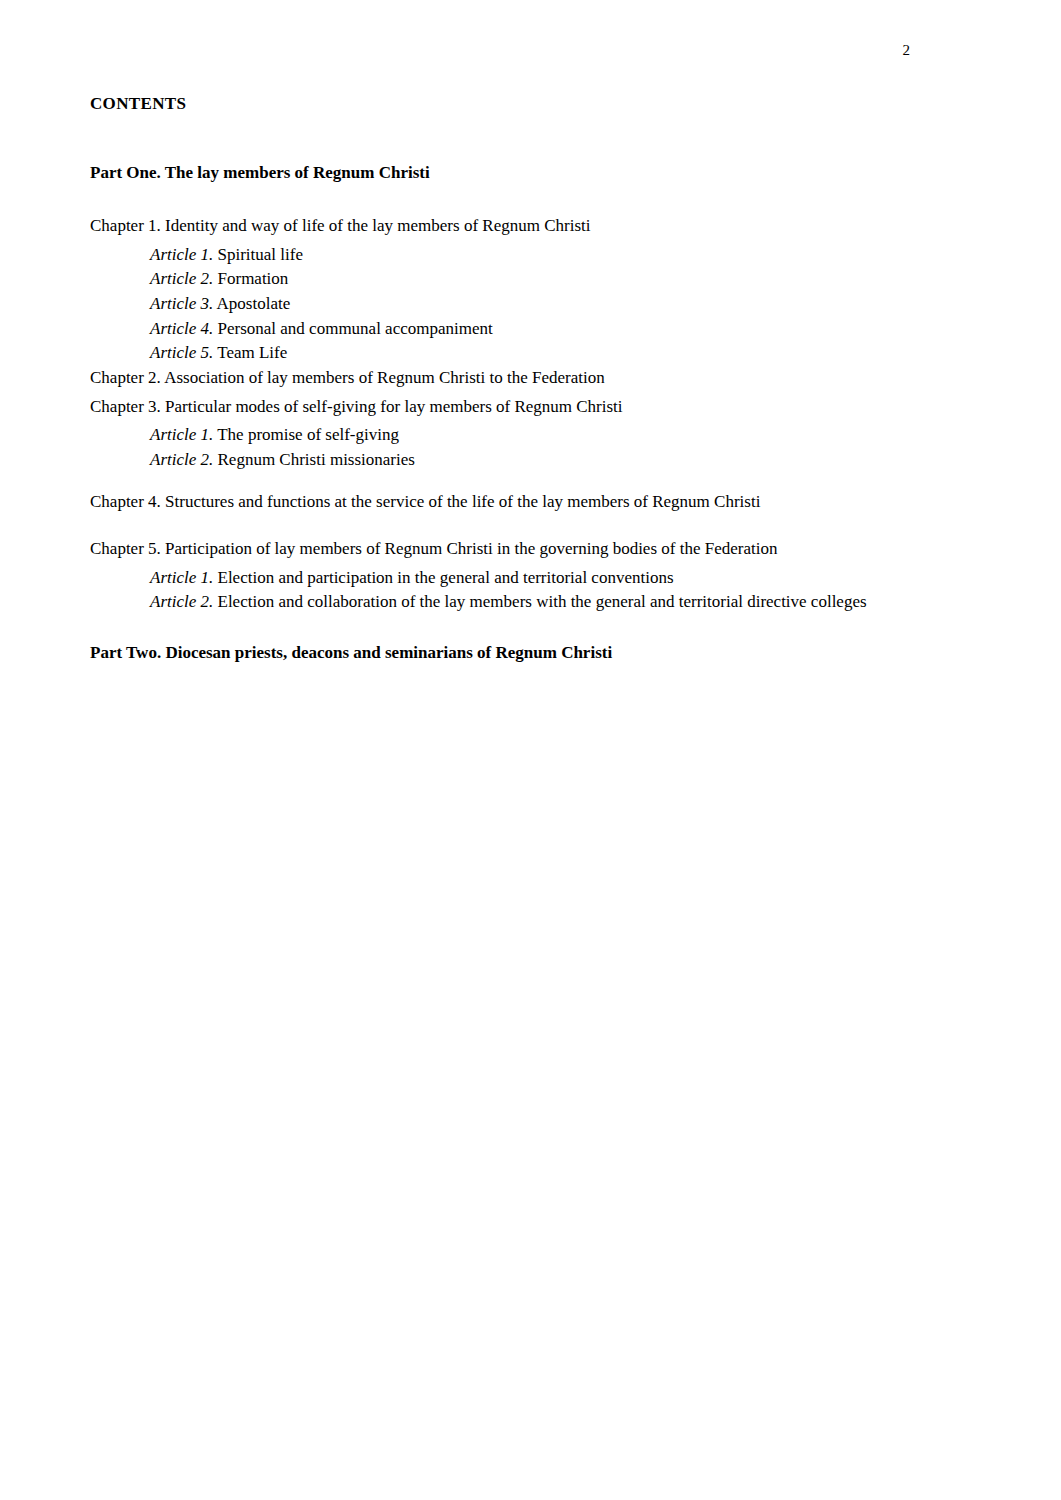2
CONTENTS
Part One. The lay members of Regnum Christi
Chapter 1. Identity and way of life of the lay members of Regnum Christi
Article 1. Spiritual life
Article 2. Formation
Article 3. Apostolate
Article 4. Personal and communal accompaniment
Article 5. Team Life
Chapter 2. Association of lay members of Regnum Christi to the Federation
Chapter 3. Particular modes of self-giving for lay members of Regnum Christi
Article 1. The promise of self-giving
Article 2. Regnum Christi missionaries
Chapter 4. Structures and functions at the service of the life of the lay members of Regnum Christi
Chapter 5. Participation of lay members of Regnum Christi in the governing bodies of the Federation
Article 1. Election and participation in the general and territorial conventions
Article 2. Election and collaboration of the lay members with the general and territorial directive colleges
Part Two. Diocesan priests, deacons and seminarians of Regnum Christi